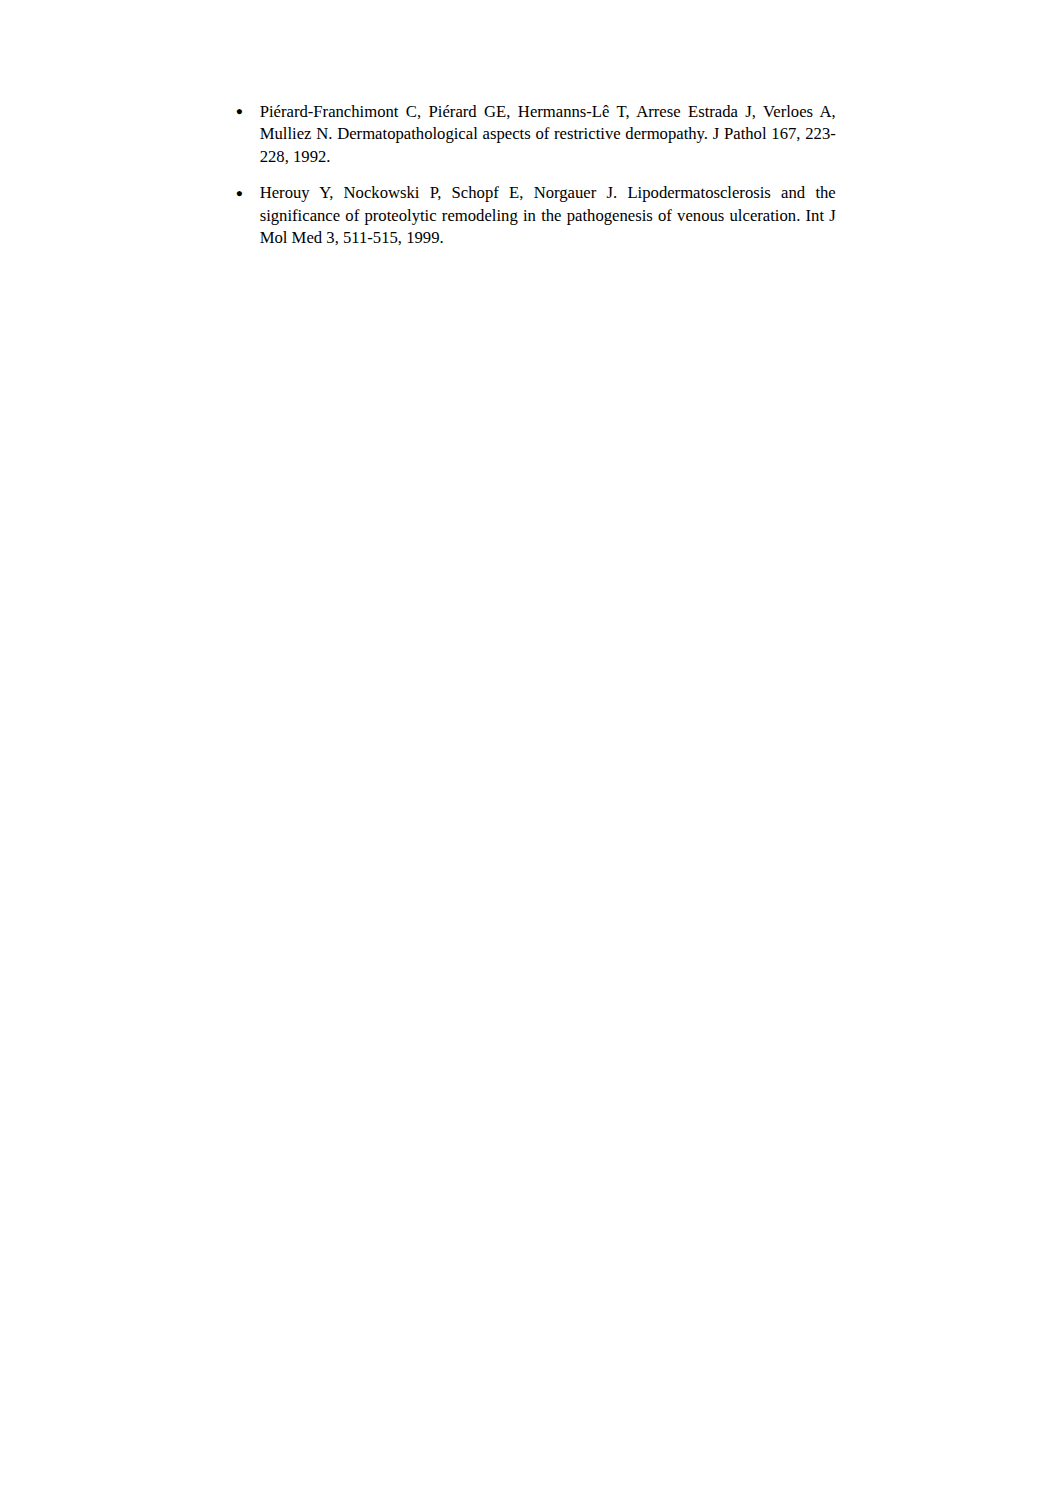Piérard-Franchimont C, Piérard GE, Hermanns-Lê T, Arrese Estrada J, Verloes A, Mulliez N. Dermatopathological aspects of restrictive dermopathy. J Pathol 167, 223-228, 1992.
Herouy Y, Nockowski P, Schopf E, Norgauer J. Lipodermatosclerosis and the significance of proteolytic remodeling in the pathogenesis of venous ulceration. Int J Mol Med 3, 511-515, 1999.